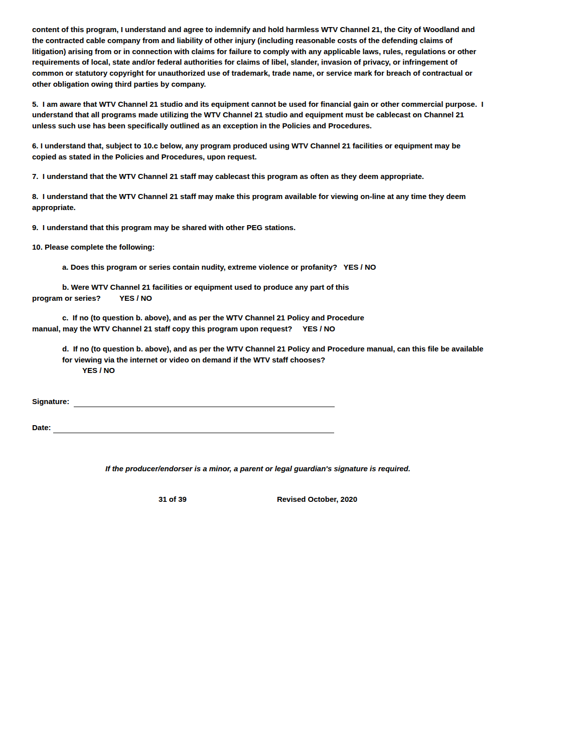content of this program, I understand and agree to indemnify and hold harmless WTV Channel 21, the City of Woodland and the contracted cable company from and liability of other injury (including reasonable costs of the defending claims of litigation) arising from or in connection with claims for failure to comply with any applicable laws, rules, regulations or other requirements of local, state and/or federal authorities for claims of libel, slander, invasion of privacy, or infringement of common or statutory copyright for unauthorized use of trademark, trade name, or service mark for breach of contractual or other obligation owing third parties by company.
5. I am aware that WTV Channel 21 studio and its equipment cannot be used for financial gain or other commercial purpose. I understand that all programs made utilizing the WTV Channel 21 studio and equipment must be cablecast on Channel 21 unless such use has been specifically outlined as an exception in the Policies and Procedures.
6. I understand that, subject to 10.c below, any program produced using WTV Channel 21 facilities or equipment may be copied as stated in the Policies and Procedures, upon request.
7. I understand that the WTV Channel 21 staff may cablecast this program as often as they deem appropriate.
8. I understand that the WTV Channel 21 staff may make this program available for viewing on-line at any time they deem appropriate.
9. I understand that this program may be shared with other PEG stations.
10. Please complete the following:
a. Does this program or series contain nudity, extreme violence or profanity? YES / NO
b. Were WTV Channel 21 facilities or equipment used to produce any part of this
program or series? YES / NO
c. If no (to question b. above), and as per the WTV Channel 21 Policy and Procedure
manual, may the WTV Channel 21 staff copy this program upon request? YES / NO
d. If no (to question b. above), and as per the WTV Channel 21 Policy and Procedure manual, can this file be available for viewing via the internet or video on demand if the WTV staff chooses?
YES / NO
Signature:
Date:
If the producer/endorser is a minor, a parent or legal guardian's signature is required.
31 of 39 Revised October, 2020